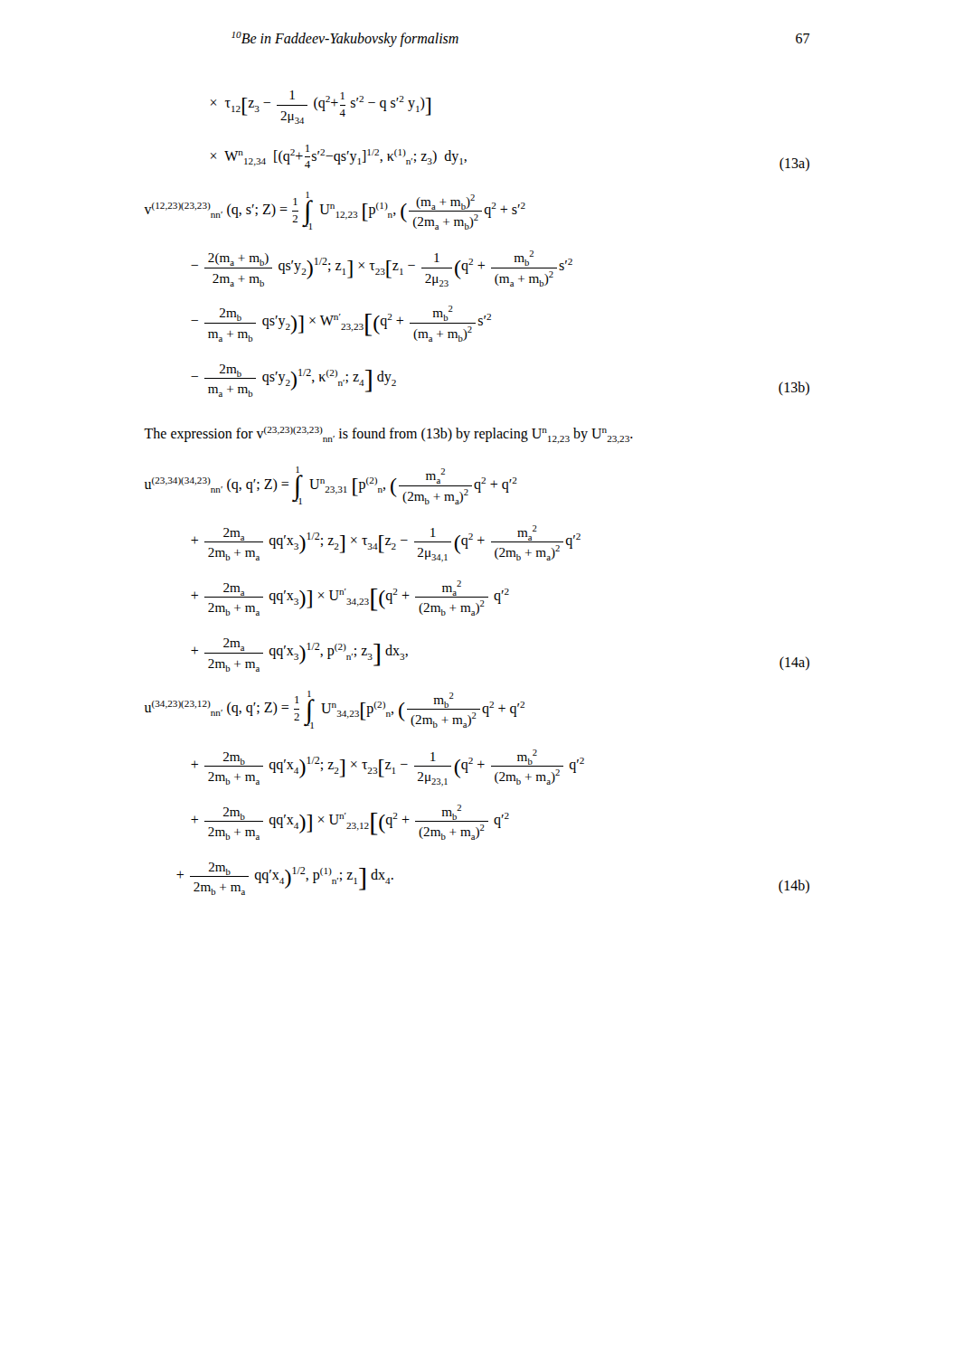10Be in Faddeev-Yakubovsky formalism 67
× τ12[z3 − 12μ34 (q2+14 s′2 − q s′2 y1)]
× Wn12,34 [(q2+14s′2−qs′y1]1/2, κ(1)n′; z3) dy1,
(13a)
v(12,23)(23,23)nn′ (q, s′; Z) = 121∫−1 Un12,23 [p(1)n, ((ma + mb)2(2ma + mb)2q2 + s′2
− 2(ma + mb) 2ma + mb qs′y2)1/2; z1] × τ23[z1 − 12μ23(q2 + mb2(ma + mb)2s′2
− 2mb ma + mb qs′y2)] × Wn′23,23[(q2 + mb2(ma + mb)2s′2
− 2mb ma + mb qs′y2)1/2, κ(2)n′; z4] dy2
(13b)
The expression for v(23,23)(23,23)nn′ is found from (13b) by replacing Un12,23 by Un23,23.
u(23,34)(34,23)nn′ (q, q′; Z) = 1∫−1 Un23,31 [p(2)n, (ma2(2mb + ma)2q2 + q′2
+ 2ma 2mb + ma qq′x3)1/2; z2] × τ34[z2 − 12μ34,1(q2 + ma2(2mb + ma)2q′2
+ 2ma 2mb + ma qq′x3)] × Un′34,23[(q2 + ma2(2mb + ma)2 q′2
+ 2ma 2mb + ma qq′x3)1/2, p(2)n′; z3] dx3,
(14a)
u(34,23)(23,12)nn′ (q, q′; Z) = 121∫−1 Un34,23[p(2)n, (mb2(2mb + ma)2q2 + q′2
+ 2mb 2mb + ma qq′x4)1/2; z2] × τ23[z1 − 12μ23,1(q2 + mb2(2mb + ma)2 q′2
+ 2mb 2mb + ma qq′x4)] × Un′23,12[(q2 + mb2(2mb + ma)2 q′2
+ 2mb 2mb + ma qq′x4)1/2, p(1)n′; z1] dx4.
(14b)